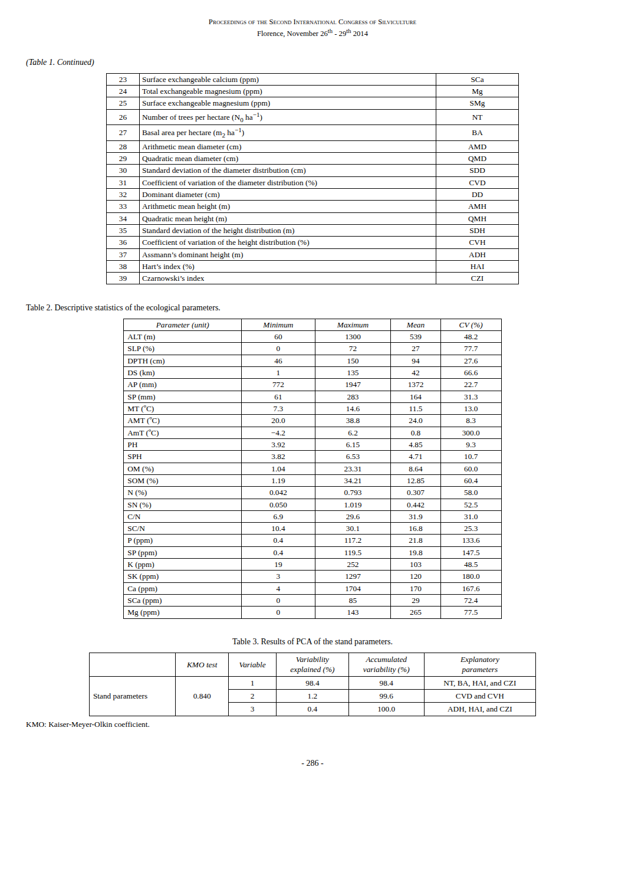Proceedings of the Second International Congress of Silviculture
Florence, November 26th - 29th 2014
(Table 1. Continued)
| 23 | Surface exchangeable calcium (ppm) | SCa |
| 24 | Total exchangeable magnesium (ppm) | Mg |
| 25 | Surface exchangeable magnesium (ppm) | SMg |
| 26 | Number of trees per hectare (N 0 ha −1 ) | NT |
| 27 | Basal area per hectare (m 2 ha −1 ) | BA |
| 28 | Arithmetic mean diameter (cm) | AMD |
| 29 | Quadratic mean diameter (cm) | QMD |
| 30 | Standard deviation of the diameter distribution (cm) | SDD |
| 31 | Coefficient of variation of the diameter distribution (%) | CVD |
| 32 | Dominant diameter (cm) | DD |
| 33 | Arithmetic mean height (m) | AMH |
| 34 | Quadratic mean height (m) | QMH |
| 35 | Standard deviation of the height distribution (m) | SDH |
| 36 | Coefficient of variation of the height distribution (%) | CVH |
| 37 | Assmann’s dominant height (m) | ADH |
| 38 | Hart’s index (%) | HAI |
| 39 | Czarnowski’s index | CZI |
Table 2. Descriptive statistics of the ecological parameters.
| Parameter (unit) | Minimum | Maximum | Mean | CV (%) |
| --- | --- | --- | --- | --- |
| ALT (m) | 60 | 1300 | 539 | 48.2 |
| SLP (%) | 0 | 72 | 27 | 77.7 |
| DPTH (cm) | 46 | 150 | 94 | 27.6 |
| DS (km) | 1 | 135 | 42 | 66.6 |
| AP (mm) | 772 | 1947 | 1372 | 22.7 |
| SP (mm) | 61 | 283 | 164 | 31.3 |
| MT (ºC) | 7.3 | 14.6 | 11.5 | 13.0 |
| AMT (ºC) | 20.0 | 38.8 | 24.0 | 8.3 |
| AmT (ºC) | −4.2 | 6.2 | 0.8 | 300.0 |
| PH | 3.92 | 6.15 | 4.85 | 9.3 |
| SPH | 3.82 | 6.53 | 4.71 | 10.7 |
| OM (%) | 1.04 | 23.31 | 8.64 | 60.0 |
| SOM (%) | 1.19 | 34.21 | 12.85 | 60.4 |
| N (%) | 0.042 | 0.793 | 0.307 | 58.0 |
| SN (%) | 0.050 | 1.019 | 0.442 | 52.5 |
| C/N | 6.9 | 29.6 | 31.9 | 31.0 |
| SC/N | 10.4 | 30.1 | 16.8 | 25.3 |
| P (ppm) | 0.4 | 117.2 | 21.8 | 133.6 |
| SP (ppm) | 0.4 | 119.5 | 19.8 | 147.5 |
| K (ppm) | 19 | 252 | 103 | 48.5 |
| SK (ppm) | 3 | 1297 | 120 | 180.0 |
| Ca (ppm) | 4 | 1704 | 170 | 167.6 |
| SCa (ppm) | 0 | 85 | 29 | 72.4 |
| Mg (ppm) | 0 | 143 | 265 | 77.5 |
Table 3. Results of PCA of the stand parameters.
| | KMO test | Variable | Variability explained (%) | Accumulated variability (%) | Explanatory parameters |
| --- | --- | --- | --- | --- | --- |
| Stand parameters | 0.840 | 1 | 98.4 | 98.4 | NT, BA, HAI, and CZI |
| 2 | 1.2 | 99.6 | CVD and CVH |
| 3 | 0.4 | 100.0 | ADH, HAI, and CZI |
KMO: Kaiser-Meyer-Olkin coefficient.
- 286 -